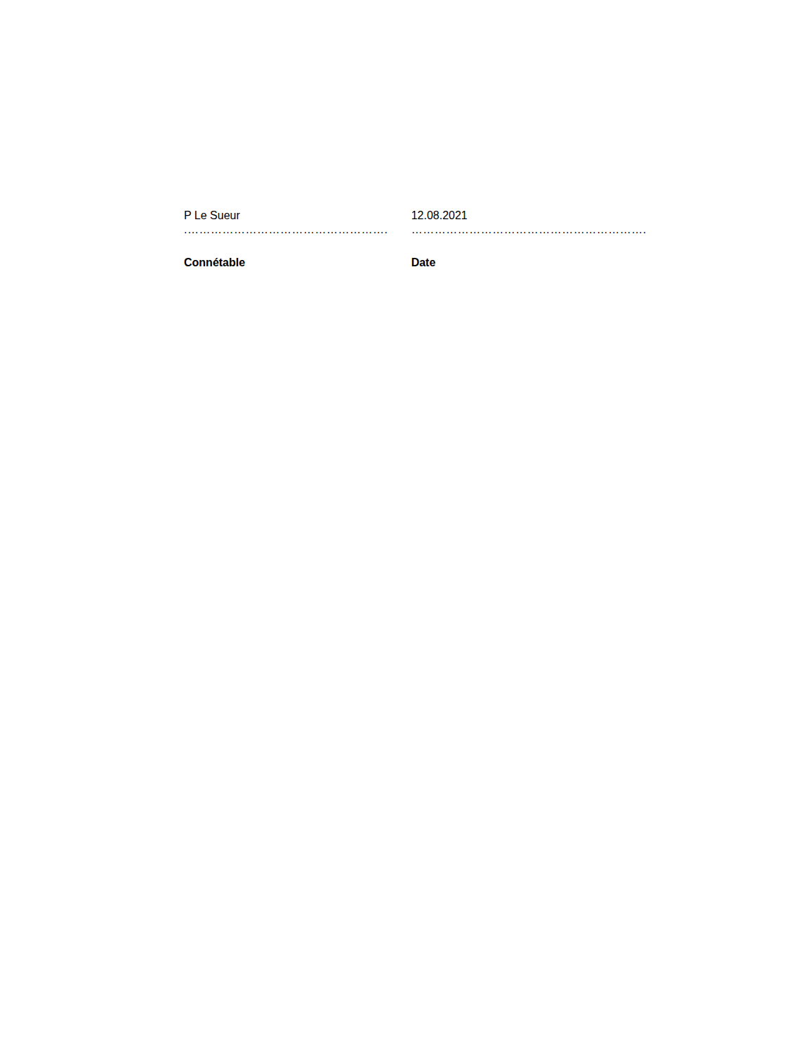| P Le Sueur .……………………………………………. Connétable | | 12.08.2021 ……………………………………………………. Date |